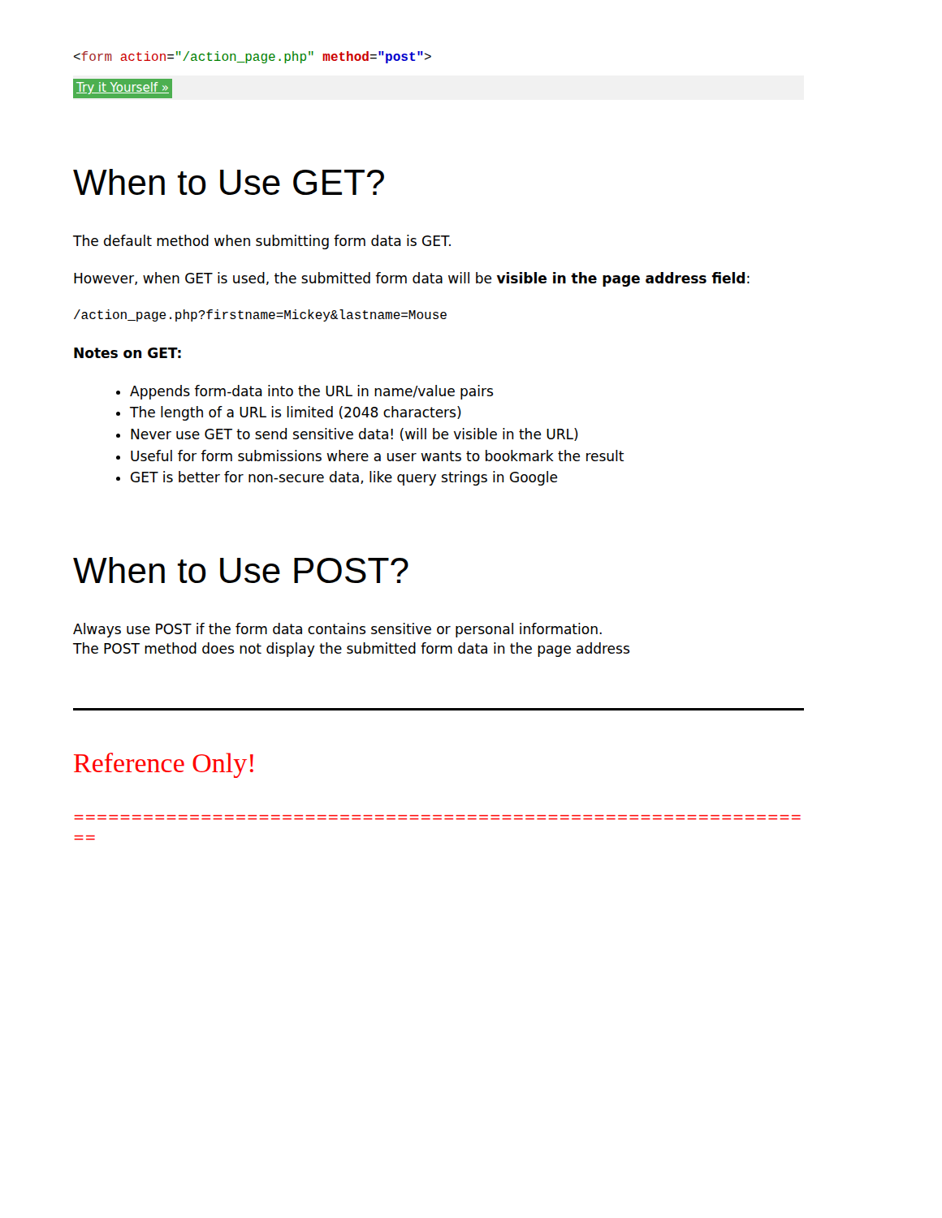<form action="/action_page.php" method="post">
Try it Yourself »
When to Use GET?
The default method when submitting form data is GET.
However, when GET is used, the submitted form data will be visible in the page address field:
/action_page.php?firstname=Mickey&lastname=Mouse
Notes on GET:
Appends form-data into the URL in name/value pairs
The length of a URL is limited (2048 characters)
Never use GET to send sensitive data! (will be visible in the URL)
Useful for form submissions where a user wants to bookmark the result
GET is better for non-secure data, like query strings in Google
When to Use POST?
Always use POST if the form data contains sensitive or personal information.
The POST method does not display the submitted form data in the page address
Reference Only!
=================================================================